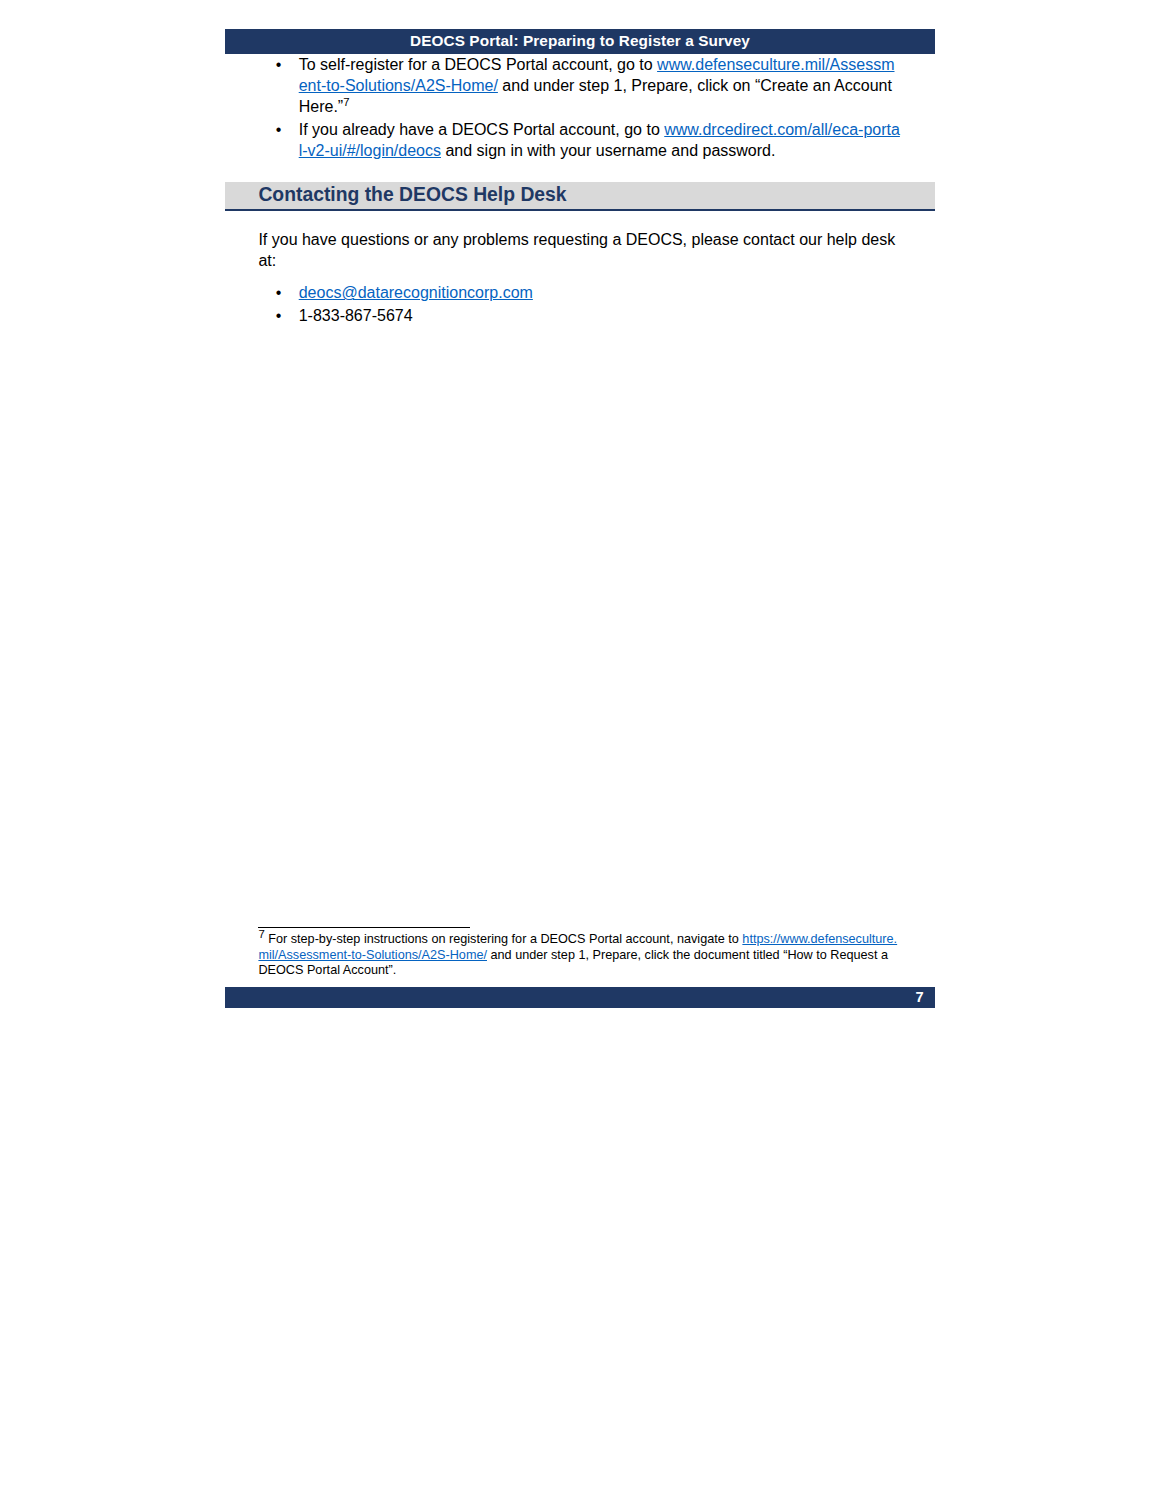DEOCS Portal: Preparing to Register a Survey
To self-register for a DEOCS Portal account, go to www.defenseculture.mil/Assessment-to-Solutions/A2S-Home/ and under step 1, Prepare, click on “Create an Account Here.”7
If you already have a DEOCS Portal account, go to www.drcedirect.com/all/eca-portal-v2-ui/#/login/deocs and sign in with your username and password.
Contacting the DEOCS Help Desk
If you have questions or any problems requesting a DEOCS, please contact our help desk at:
deocs@datarecognitioncorp.com
1-833-867-5674
7 For step-by-step instructions on registering for a DEOCS Portal account, navigate to https://www.defenseculture.mil/Assessment-to-Solutions/A2S-Home/ and under step 1, Prepare, click the document titled “How to Request a DEOCS Portal Account”.
7